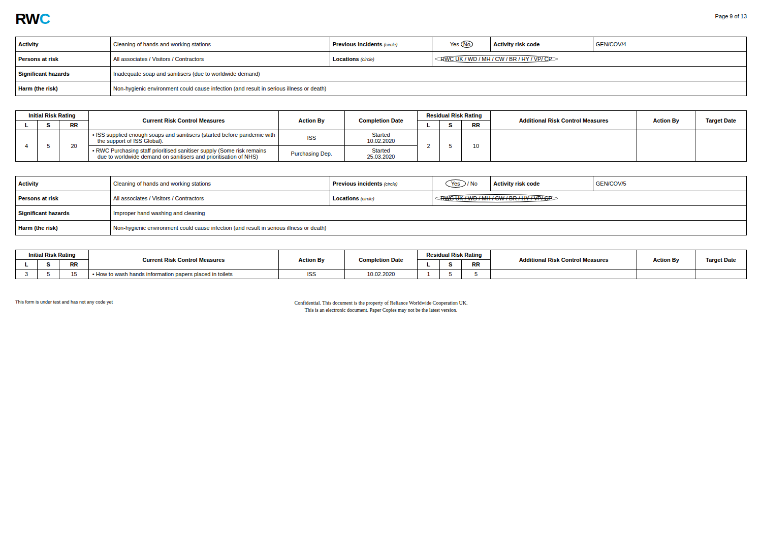RWC
Page 9 of 13
| Activity | Cleaning of hands and working stations | Previous incidents (circle) | Yes No | Activity risk code | GEN/COV/4 |
| Persons at risk | All associates / Visitors / Contractors | Locations (circle) | RWC UK / WD / MH / CW / BR / HY / VP/ CP |
| Significant hazards | Inadequate soap and sanitisers (due to worldwide demand) |
| Harm (the risk) | Non-hygienic environment could cause infection (and result in serious illness or death) |
| Initial Risk Rating | Current Risk Control Measures | Action By | Completion Date | Residual Risk Rating | Additional Risk Control Measures | Action By | Target Date |
| --- | --- | --- | --- | --- | --- | --- | --- |
| L | S | RR | L | S | RR |
| 4 | 5 | 20 | • ISS supplied enough soaps and sanitisers (started before pandemic with the support of ISS Global). | ISS | Started 10.02.2020 | 2 | 5 | 10 | | | |
| • RWC Purchasing staff prioritised sanitiser supply (Some risk remains due to worldwide demand on sanitisers and prioritisation of NHS) | Purchasing Dep. | Started 25.03.2020 |
| Activity | Cleaning of hands and working stations | Previous incidents (circle) | Yes / No | Activity risk code | GEN/COV/5 |
| Persons at risk | All associates / Visitors / Contractors | Locations (circle) | RWC UK / WD / MH / CW / BR / HY / VP/ CP |
| Significant hazards | Improper hand washing and cleaning |
| Harm (the risk) | Non-hygienic environment could cause infection (and result in serious illness or death) |
| Initial Risk Rating | Current Risk Control Measures | Action By | Completion Date | Residual Risk Rating | Additional Risk Control Measures | Action By | Target Date |
| --- | --- | --- | --- | --- | --- | --- | --- |
| L | S | RR | L | S | RR |
| 3 | 5 | 15 | • How to wash hands information papers placed in toilets | ISS | 10.02.2020 | 1 | 5 | 5 | | | |
This form is under test and has not any code yet
Confidential. This document is the property of Reliance Worldwide Cooperation UK.
This is an electronic document. Paper Copies may not be the latest version.